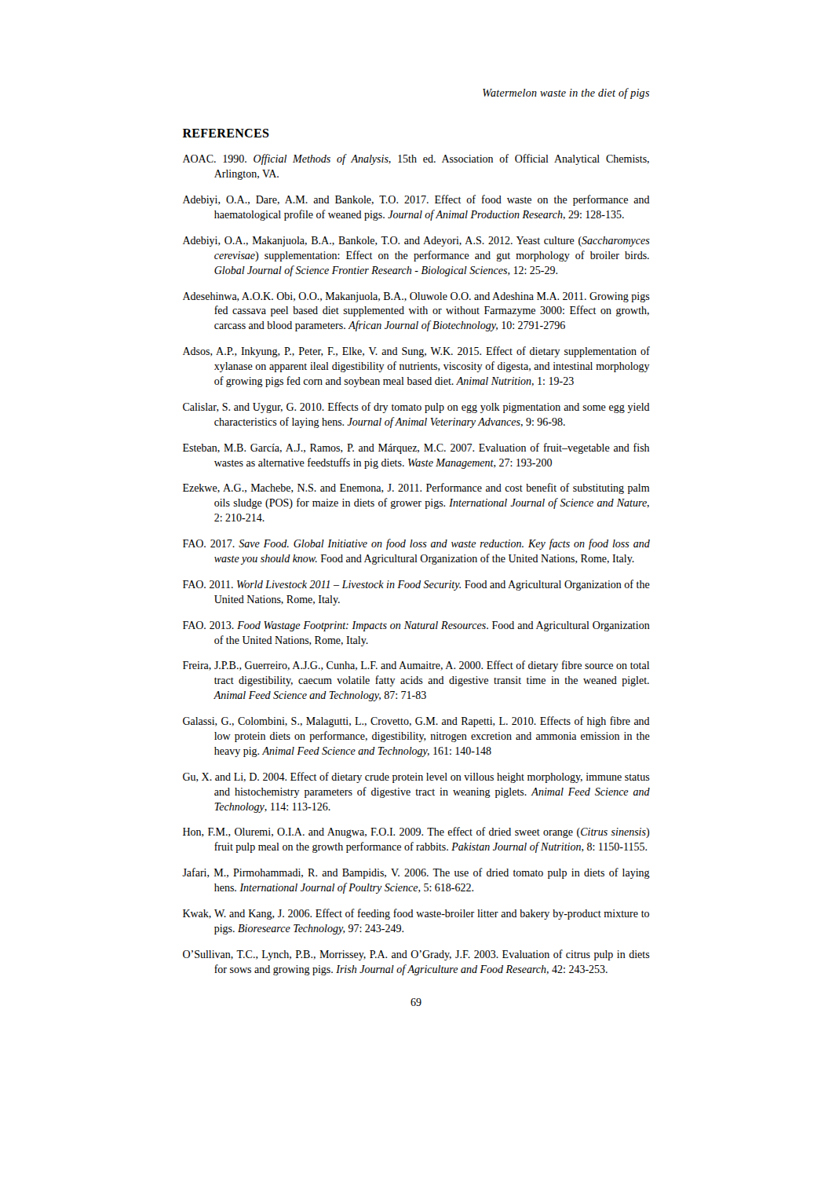Watermelon waste in the diet of pigs
REFERENCES
AOAC. 1990. Official Methods of Analysis, 15th ed. Association of Official Analytical Chemists, Arlington, VA.
Adebiyi, O.A., Dare, A.M. and Bankole, T.O. 2017. Effect of food waste on the performance and haematological profile of weaned pigs. Journal of Animal Production Research, 29: 128-135.
Adebiyi, O.A., Makanjuola, B.A., Bankole, T.O. and Adeyori, A.S. 2012. Yeast culture (Saccharomyces cerevisae) supplementation: Effect on the performance and gut morphology of broiler birds. Global Journal of Science Frontier Research - Biological Sciences, 12: 25-29.
Adesehinwa, A.O.K. Obi, O.O., Makanjuola, B.A., Oluwole O.O. and Adeshina M.A. 2011. Growing pigs fed cassava peel based diet supplemented with or without Farmazyme 3000: Effect on growth, carcass and blood parameters. African Journal of Biotechnology, 10: 2791-2796
Adsos, A.P., Inkyung, P., Peter, F., Elke, V. and Sung, W.K. 2015. Effect of dietary supplementation of xylanase on apparent ileal digestibility of nutrients, viscosity of digesta, and intestinal morphology of growing pigs fed corn and soybean meal based diet. Animal Nutrition, 1: 19-23
Calislar, S. and Uygur, G. 2010. Effects of dry tomato pulp on egg yolk pigmentation and some egg yield characteristics of laying hens. Journal of Animal Veterinary Advances, 9: 96-98.
Esteban, M.B. García, A.J., Ramos, P. and Márquez, M.C. 2007. Evaluation of fruit–vegetable and fish wastes as alternative feedstuffs in pig diets. Waste Management, 27: 193-200
Ezekwe, A.G., Machebe, N.S. and Enemona, J. 2011. Performance and cost benefit of substituting palm oils sludge (POS) for maize in diets of grower pigs. International Journal of Science and Nature, 2: 210-214.
FAO. 2017. Save Food. Global Initiative on food loss and waste reduction. Key facts on food loss and waste you should know. Food and Agricultural Organization of the United Nations, Rome, Italy.
FAO. 2011. World Livestock 2011 – Livestock in Food Security. Food and Agricultural Organization of the United Nations, Rome, Italy.
FAO. 2013. Food Wastage Footprint: Impacts on Natural Resources. Food and Agricultural Organization of the United Nations, Rome, Italy.
Freira, J.P.B., Guerreiro, A.J.G., Cunha, L.F. and Aumaitre, A. 2000. Effect of dietary fibre source on total tract digestibility, caecum volatile fatty acids and digestive transit time in the weaned piglet. Animal Feed Science and Technology, 87: 71-83
Galassi, G., Colombini, S., Malagutti, L., Crovetto, G.M. and Rapetti, L. 2010. Effects of high fibre and low protein diets on performance, digestibility, nitrogen excretion and ammonia emission in the heavy pig. Animal Feed Science and Technology, 161: 140-148
Gu, X. and Li, D. 2004. Effect of dietary crude protein level on villous height morphology, immune status and histochemistry parameters of digestive tract in weaning piglets. Animal Feed Science and Technology, 114: 113-126.
Hon, F.M., Oluremi, O.I.A. and Anugwa, F.O.I. 2009. The effect of dried sweet orange (Citrus sinensis) fruit pulp meal on the growth performance of rabbits. Pakistan Journal of Nutrition, 8: 1150-1155.
Jafari, M., Pirmohammadi, R. and Bampidis, V. 2006. The use of dried tomato pulp in diets of laying hens. International Journal of Poultry Science, 5: 618-622.
Kwak, W. and Kang, J. 2006. Effect of feeding food waste-broiler litter and bakery by-product mixture to pigs. Bioresearce Technology, 97: 243-249.
O’Sullivan, T.C., Lynch, P.B., Morrissey, P.A. and O’Grady, J.F. 2003. Evaluation of citrus pulp in diets for sows and growing pigs. Irish Journal of Agriculture and Food Research, 42: 243-253.
69